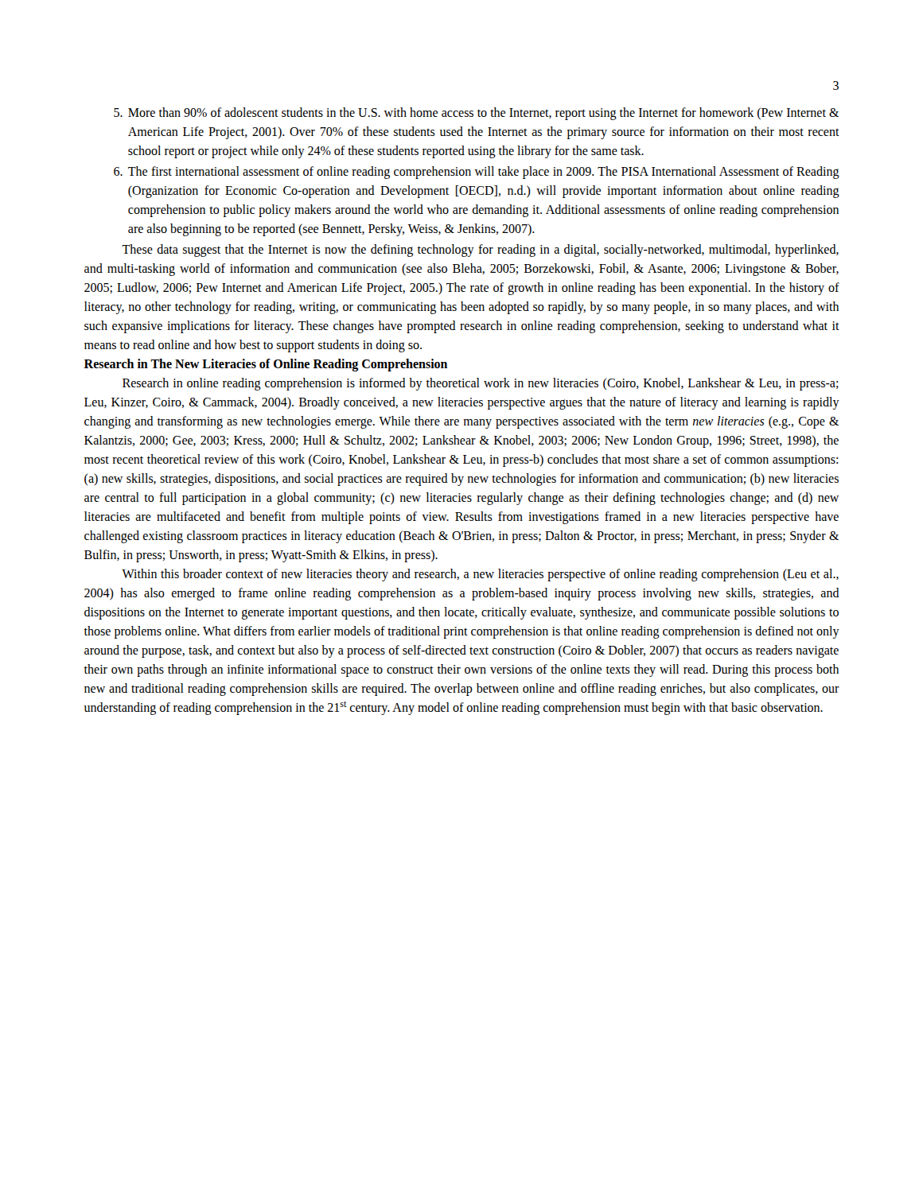3
More than 90% of adolescent students in the U.S. with home access to the Internet, report using the Internet for homework (Pew Internet & American Life Project, 2001). Over 70% of these students used the Internet as the primary source for information on their most recent school report or project while only 24% of these students reported using the library for the same task.
The first international assessment of online reading comprehension will take place in 2009. The PISA International Assessment of Reading (Organization for Economic Co-operation and Development [OECD], n.d.) will provide important information about online reading comprehension to public policy makers around the world who are demanding it. Additional assessments of online reading comprehension are also beginning to be reported (see Bennett, Persky, Weiss, & Jenkins, 2007).
These data suggest that the Internet is now the defining technology for reading in a digital, socially-networked, multimodal, hyperlinked, and multi-tasking world of information and communication (see also Bleha, 2005; Borzekowski, Fobil, & Asante, 2006; Livingstone & Bober, 2005; Ludlow, 2006; Pew Internet and American Life Project, 2005.) The rate of growth in online reading has been exponential. In the history of literacy, no other technology for reading, writing, or communicating has been adopted so rapidly, by so many people, in so many places, and with such expansive implications for literacy. These changes have prompted research in online reading comprehension, seeking to understand what it means to read online and how best to support students in doing so.
Research in The New Literacies of Online Reading Comprehension
Research in online reading comprehension is informed by theoretical work in new literacies (Coiro, Knobel, Lankshear & Leu, in press-a; Leu, Kinzer, Coiro, & Cammack, 2004). Broadly conceived, a new literacies perspective argues that the nature of literacy and learning is rapidly changing and transforming as new technologies emerge. While there are many perspectives associated with the term new literacies (e.g., Cope & Kalantzis, 2000; Gee, 2003; Kress, 2000; Hull & Schultz, 2002; Lankshear & Knobel, 2003; 2006; New London Group, 1996; Street, 1998), the most recent theoretical review of this work (Coiro, Knobel, Lankshear & Leu, in press-b) concludes that most share a set of common assumptions: (a) new skills, strategies, dispositions, and social practices are required by new technologies for information and communication; (b) new literacies are central to full participation in a global community; (c) new literacies regularly change as their defining technologies change; and (d) new literacies are multifaceted and benefit from multiple points of view. Results from investigations framed in a new literacies perspective have challenged existing classroom practices in literacy education (Beach & O'Brien, in press; Dalton & Proctor, in press; Merchant, in press; Snyder & Bulfin, in press; Unsworth, in press; Wyatt-Smith & Elkins, in press).
Within this broader context of new literacies theory and research, a new literacies perspective of online reading comprehension (Leu et al., 2004) has also emerged to frame online reading comprehension as a problem-based inquiry process involving new skills, strategies, and dispositions on the Internet to generate important questions, and then locate, critically evaluate, synthesize, and communicate possible solutions to those problems online. What differs from earlier models of traditional print comprehension is that online reading comprehension is defined not only around the purpose, task, and context but also by a process of self-directed text construction (Coiro & Dobler, 2007) that occurs as readers navigate their own paths through an infinite informational space to construct their own versions of the online texts they will read. During this process both new and traditional reading comprehension skills are required. The overlap between online and offline reading enriches, but also complicates, our understanding of reading comprehension in the 21st century. Any model of online reading comprehension must begin with that basic observation.